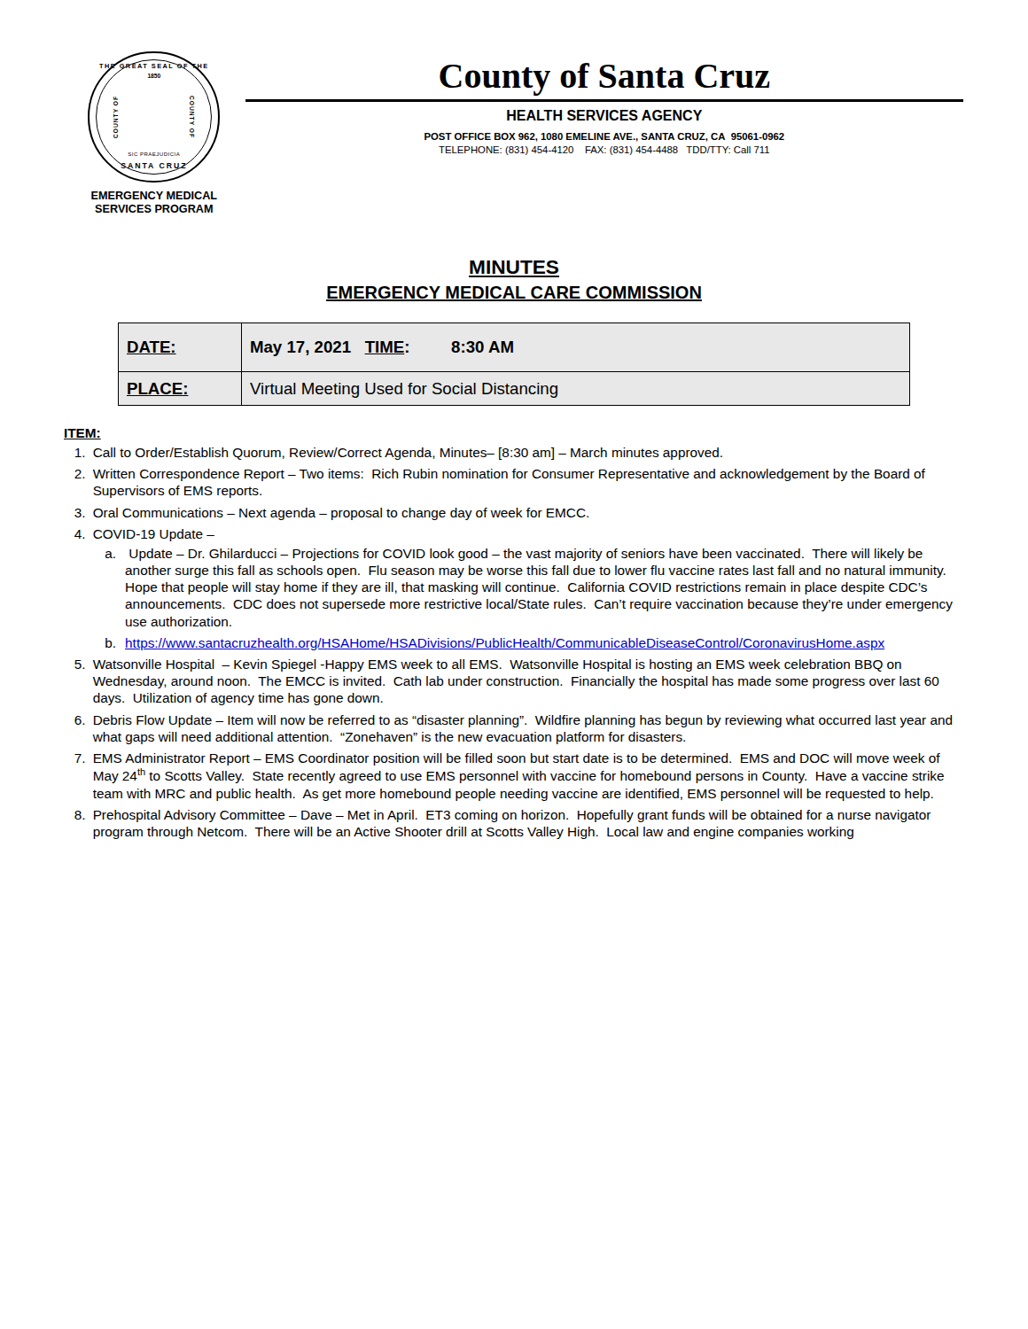| THE GREAT SEAL OF THE 1850 COUNTY OF COUNTY OF SIC PRAEJUDICIA SANTA CRUZ EMERGENCY MEDICAL SERVICES PROGRAM | County of Santa Cruz HEALTH SERVICES AGENCY POST OFFICE BOX 962, 1080 EMELINE AVE., SANTA CRUZ, CA 95061-0962 TELEPHONE: (831) 454-4120 FAX: (831) 454-4488 TDD/TTY: Call 711 |
MINUTES
EMERGENCY MEDICAL CARE COMMISSION
| DATE: | May 17, 2021 TIME : 8:30 AM |
| PLACE: | Virtual Meeting Used for Social Distancing |
ITEM:
Call to Order/Establish Quorum, Review/Correct Agenda, Minutes– [8:30 am] – March minutes approved.
Written Correspondence Report – Two items: Rich Rubin nomination for Consumer Representative and acknowledgement by the Board of Supervisors of EMS reports.
Oral Communications – Next agenda – proposal to change day of week for EMCC.
COVID-19 Update –
Update – Dr. Ghilarducci – Projections for COVID look good – the vast majority of seniors have been vaccinated. There will likely be another surge this fall as schools open. Flu season may be worse this fall due to lower flu vaccine rates last fall and no natural immunity. Hope that people will stay home if they are ill, that masking will continue. California COVID restrictions remain in place despite CDC’s announcements. CDC does not supersede more restrictive local/State rules. Can’t require vaccination because they’re under emergency use authorization.
https://www.santacruzhealth.org/HSAHome/HSADivisions/PublicHealth/CommunicableDiseaseControl/CoronavirusHome.aspx
Watsonville Hospital – Kevin Spiegel -Happy EMS week to all EMS. Watsonville Hospital is hosting an EMS week celebration BBQ on Wednesday, around noon. The EMCC is invited. Cath lab under construction. Financially the hospital has made some progress over last 60 days. Utilization of agency time has gone down.
Debris Flow Update – Item will now be referred to as “disaster planning”. Wildfire planning has begun by reviewing what occurred last year and what gaps will need additional attention. “Zonehaven” is the new evacuation platform for disasters.
EMS Administrator Report – EMS Coordinator position will be filled soon but start date is to be determined. EMS and DOC will move week of May 24th to Scotts Valley. State recently agreed to use EMS personnel with vaccine for homebound persons in County. Have a vaccine strike team with MRC and public health. As get more homebound people needing vaccine are identified, EMS personnel will be requested to help.
Prehospital Advisory Committee – Dave – Met in April. ET3 coming on horizon. Hopefully grant funds will be obtained for a nurse navigator program through Netcom. There will be an Active Shooter drill at Scotts Valley High. Local law and engine companies working